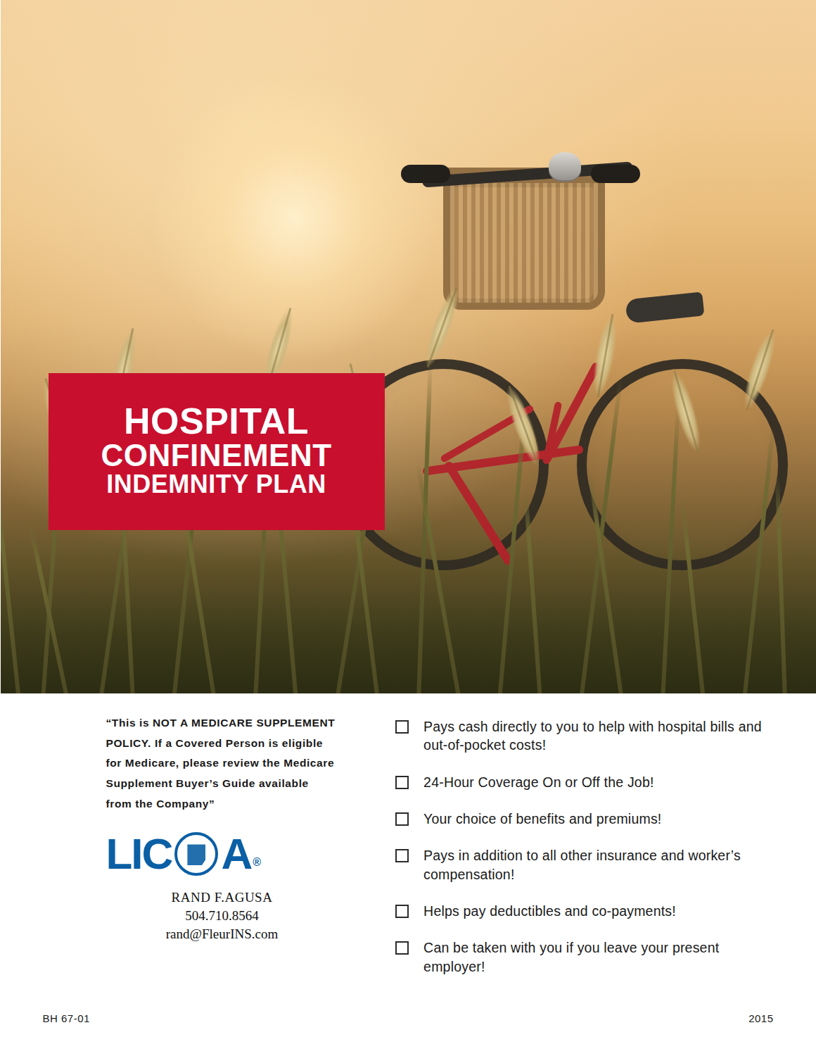HOSPITAL CONFINEMENT INDEMNITY PLAN
“This is NOT A MEDICARE SUPPLEMENT POLICY. If a Covered Person is eligible for Medicare, please review the Medicare Supplement Buyer’s Guide available from the Company”
LIC A ®
RAND F.AGUSA
504.710.8564
rand@FleurINS.com
Pays cash directly to you to help with hospital bills and out-of-pocket costs!
24-Hour Coverage On or Off the Job!
Your choice of benefits and premiums!
Pays in addition to all other insurance and worker’s compensation!
Helps pay deductibles and co-payments!
Can be taken with you if you leave your present employer!
BH 67-01
2015